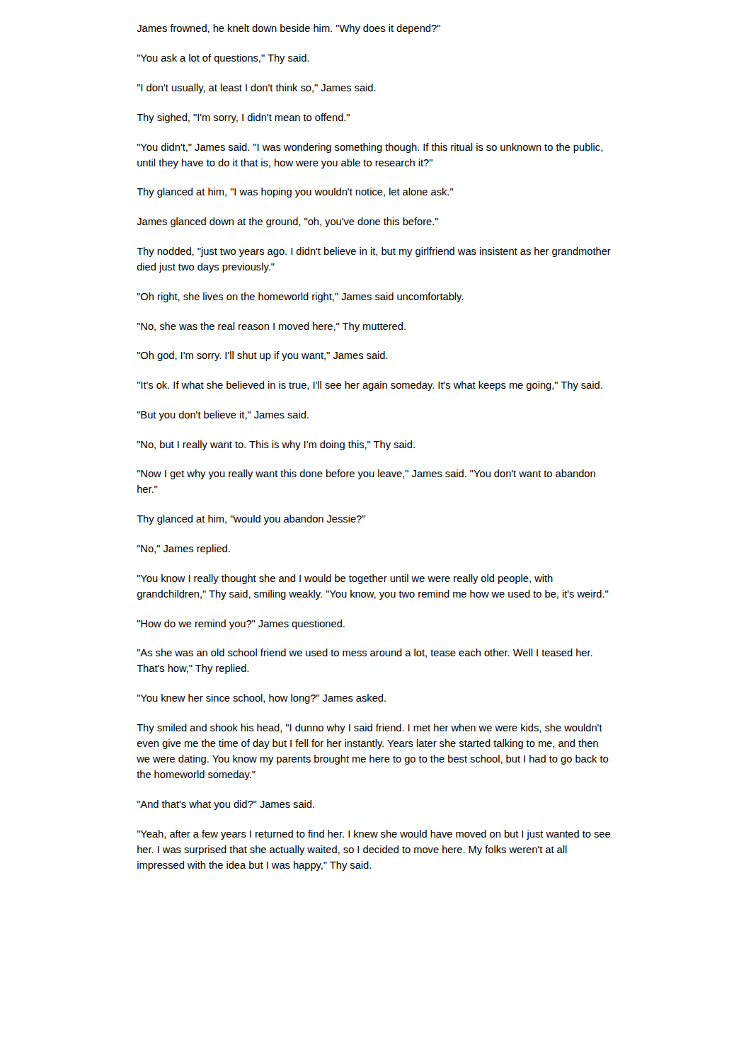James frowned, he knelt down beside him. "Why does it depend?"
"You ask a lot of questions," Thy said.
"I don't usually, at least I don't think so," James said.
Thy sighed, "I'm sorry, I didn't mean to offend."
"You didn't," James said. "I was wondering something though. If this ritual is so unknown to the public, until they have to do it that is, how were you able to research it?"
Thy glanced at him, "I was hoping you wouldn't notice, let alone ask."
James glanced down at the ground, "oh, you've done this before."
Thy nodded, "just two years ago. I didn't believe in it, but my girlfriend was insistent as her grandmother died just two days previously."
"Oh right, she lives on the homeworld right," James said uncomfortably.
"No, she was the real reason I moved here," Thy muttered.
"Oh god, I'm sorry. I'll shut up if you want," James said.
"It's ok. If what she believed in is true, I'll see her again someday. It's what keeps me going," Thy said.
"But you don't believe it," James said.
"No, but I really want to. This is why I'm doing this," Thy said.
"Now I get why you really want this done before you leave," James said. "You don't want to abandon her."
Thy glanced at him, "would you abandon Jessie?"
"No," James replied.
"You know I really thought she and I would be together until we were really old people, with grandchildren," Thy said, smiling weakly. "You know, you two remind me how we used to be, it's weird."
"How do we remind you?" James questioned.
"As she was an old school friend we used to mess around a lot, tease each other. Well I teased her. That's how," Thy replied.
"You knew her since school, how long?" James asked.
Thy smiled and shook his head, "I dunno why I said friend. I met her when we were kids, she wouldn't even give me the time of day but I fell for her instantly. Years later she started talking to me, and then we were dating. You know my parents brought me here to go to the best school, but I had to go back to the homeworld someday."
"And that's what you did?" James said.
"Yeah, after a few years I returned to find her. I knew she would have moved on but I just wanted to see her. I was surprised that she actually waited, so I decided to move here. My folks weren't at all impressed with the idea but I was happy," Thy said.